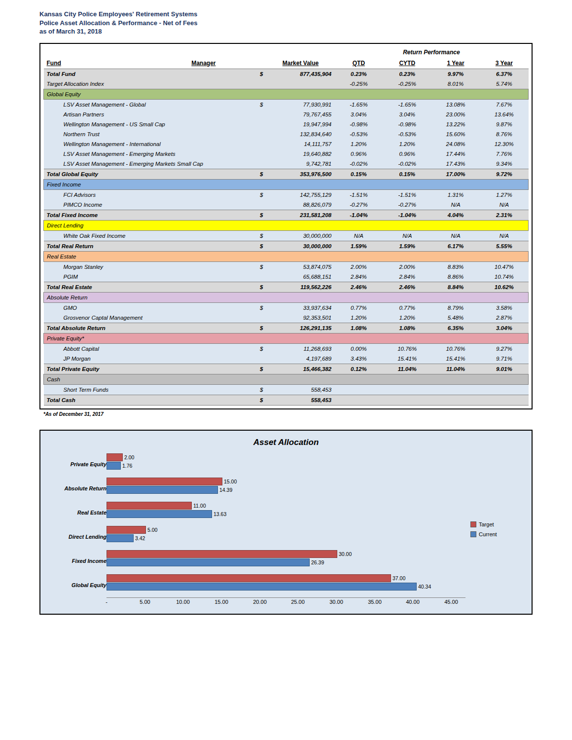Kansas City Police Employees' Retirement Systems
Police Asset Allocation & Performance - Net of Fees
as of March 31, 2018
| | | | | Return Performance |
| Fund | Manager | | Market Value | QTD | CYTD | 1 Year | 3 Year |
| Total Fund | | $ | 877,435,904 | 0.23% | 0.23% | 9.97% | 6.37% |
| Target Allocation Index | | | | -0.25% | -0.25% | 8.01% | 5.74% |
| Global Equity |
| LSV Asset Management - Global | $ | 77,930,991 | -1.65% | -1.65% | 13.08% | 7.67% |
| Artisan Partners | | 79,767,455 | 3.04% | 3.04% | 23.00% | 13.64% |
| Wellington Management - US Small Cap | | 19,947,994 | -0.98% | -0.98% | 13.22% | 9.87% |
| Northern Trust | | 132,834,640 | -0.53% | -0.53% | 15.60% | 8.76% |
| Wellington Management - International | | 14,111,757 | 1.20% | 1.20% | 24.08% | 12.30% |
| LSV Asset Management - Emerging Markets | | 19,640,882 | 0.96% | 0.96% | 17.44% | 7.76% |
| LSV Asset Management - Emerging Markets Small Cap | | 9,742,781 | -0.02% | -0.02% | 17.43% | 9.34% |
| Total Global Equity | $ | 353,976,500 | 0.15% | 0.15% | 17.00% | 9.72% |
| Fixed Income |
| FCI Advisors | $ | 142,755,129 | -1.51% | -1.51% | 1.31% | 1.27% |
| PIMCO Income | | 88,826,079 | -0.27% | -0.27% | N/A | N/A |
| Total Fixed Income | $ | 231,581,208 | -1.04% | -1.04% | 4.04% | 2.31% |
| Direct Lending |
| White Oak Fixed Income | $ | 30,000,000 | N/A | N/A | N/A | N/A |
| Total Real Return | $ | 30,000,000 | 1.59% | 1.59% | 6.17% | 5.55% |
| Real Estate |
| Morgan Stanley | $ | 53,874,075 | 2.00% | 2.00% | 8.83% | 10.47% |
| PGIM | | 65,688,151 | 2.84% | 2.84% | 8.86% | 10.74% |
| Total Real Estate | $ | 119,562,226 | 2.46% | 2.46% | 8.84% | 10.62% |
| Absolute Return |
| GMO | $ | 33,937,634 | 0.77% | 0.77% | 8.79% | 3.58% |
| Grosvenor Captal Management | | 92,353,501 | 1.20% | 1.20% | 5.48% | 2.87% |
| Total Absolute Return | $ | 126,291,135 | 1.08% | 1.08% | 6.35% | 3.04% |
| Private Equity* |
| Abbott Capital | $ | 11,268,693 | 0.00% | 10.76% | 10.76% | 9.27% |
| JP Morgan | | 4,197,689 | 3.43% | 15.41% | 15.41% | 9.71% |
| Total Private Equity | $ | 15,466,382 | 0.12% | 11.04% | 11.04% | 9.01% |
| Cash |
| Short Term Funds | $ | 558,453 | | | | |
| Total Cash | $ | 558,453 | | | | |
*As of December 31, 2017
Asset Allocation
| Private Equity | 2.00 1.76 |
| Absolute Return | 15.00 14.39 |
| Real Estate | 11.00 13.63 |
| Direct Lending | 5.00 3.42 |
| Fixed Income | 30.00 26.39 |
| Global Equity | 37.00 40.34 |
- 5.00 10.00 15.00 20.00 25.00 30.00 35.00 40.00 45.00
Target
Current